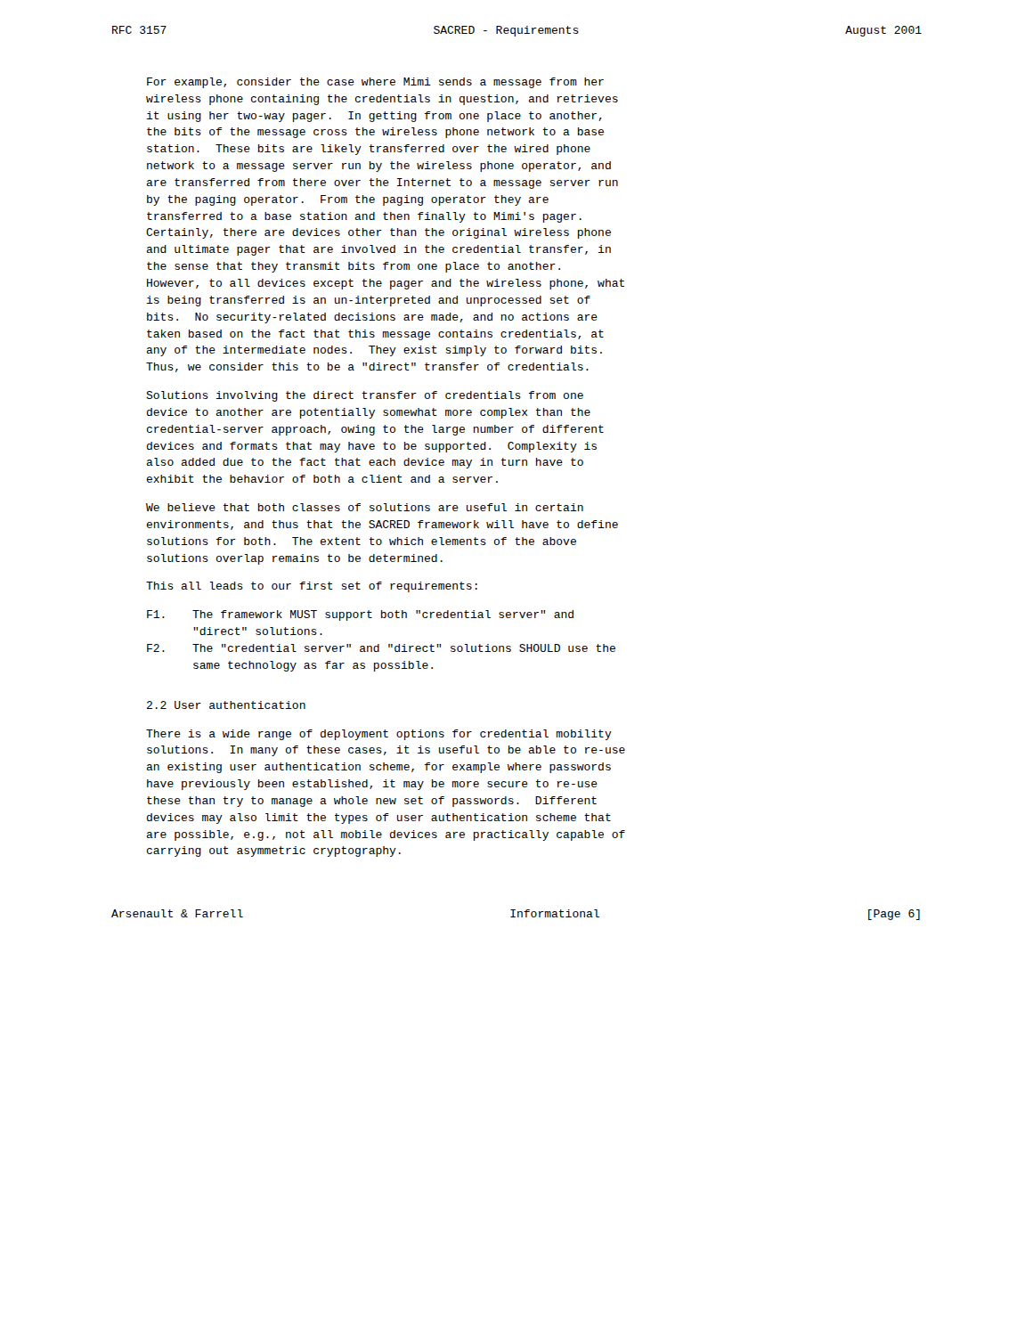RFC 3157 SACRED - Requirements August 2001
For example, consider the case where Mimi sends a message from her wireless phone containing the credentials in question, and retrieves it using her two-way pager. In getting from one place to another, the bits of the message cross the wireless phone network to a base station. These bits are likely transferred over the wired phone network to a message server run by the wireless phone operator, and are transferred from there over the Internet to a message server run by the paging operator. From the paging operator they are transferred to a base station and then finally to Mimi's pager. Certainly, there are devices other than the original wireless phone and ultimate pager that are involved in the credential transfer, in the sense that they transmit bits from one place to another. However, to all devices except the pager and the wireless phone, what is being transferred is an un-interpreted and unprocessed set of bits. No security-related decisions are made, and no actions are taken based on the fact that this message contains credentials, at any of the intermediate nodes. They exist simply to forward bits. Thus, we consider this to be a "direct" transfer of credentials.
Solutions involving the direct transfer of credentials from one device to another are potentially somewhat more complex than the credential-server approach, owing to the large number of different devices and formats that may have to be supported. Complexity is also added due to the fact that each device may in turn have to exhibit the behavior of both a client and a server.
We believe that both classes of solutions are useful in certain environments, and thus that the SACRED framework will have to define solutions for both. The extent to which elements of the above solutions overlap remains to be determined.
This all leads to our first set of requirements:
F1.
The framework MUST support both "credential server" and "direct" solutions.
F2.
The "credential server" and "direct" solutions SHOULD use the same technology as far as possible.
2.2 User authentication
There is a wide range of deployment options for credential mobility solutions. In many of these cases, it is useful to be able to re-use an existing user authentication scheme, for example where passwords have previously been established, it may be more secure to re-use these than try to manage a whole new set of passwords. Different devices may also limit the types of user authentication scheme that are possible, e.g., not all mobile devices are practically capable of carrying out asymmetric cryptography.
Arsenault & Farrell Informational [Page 6]